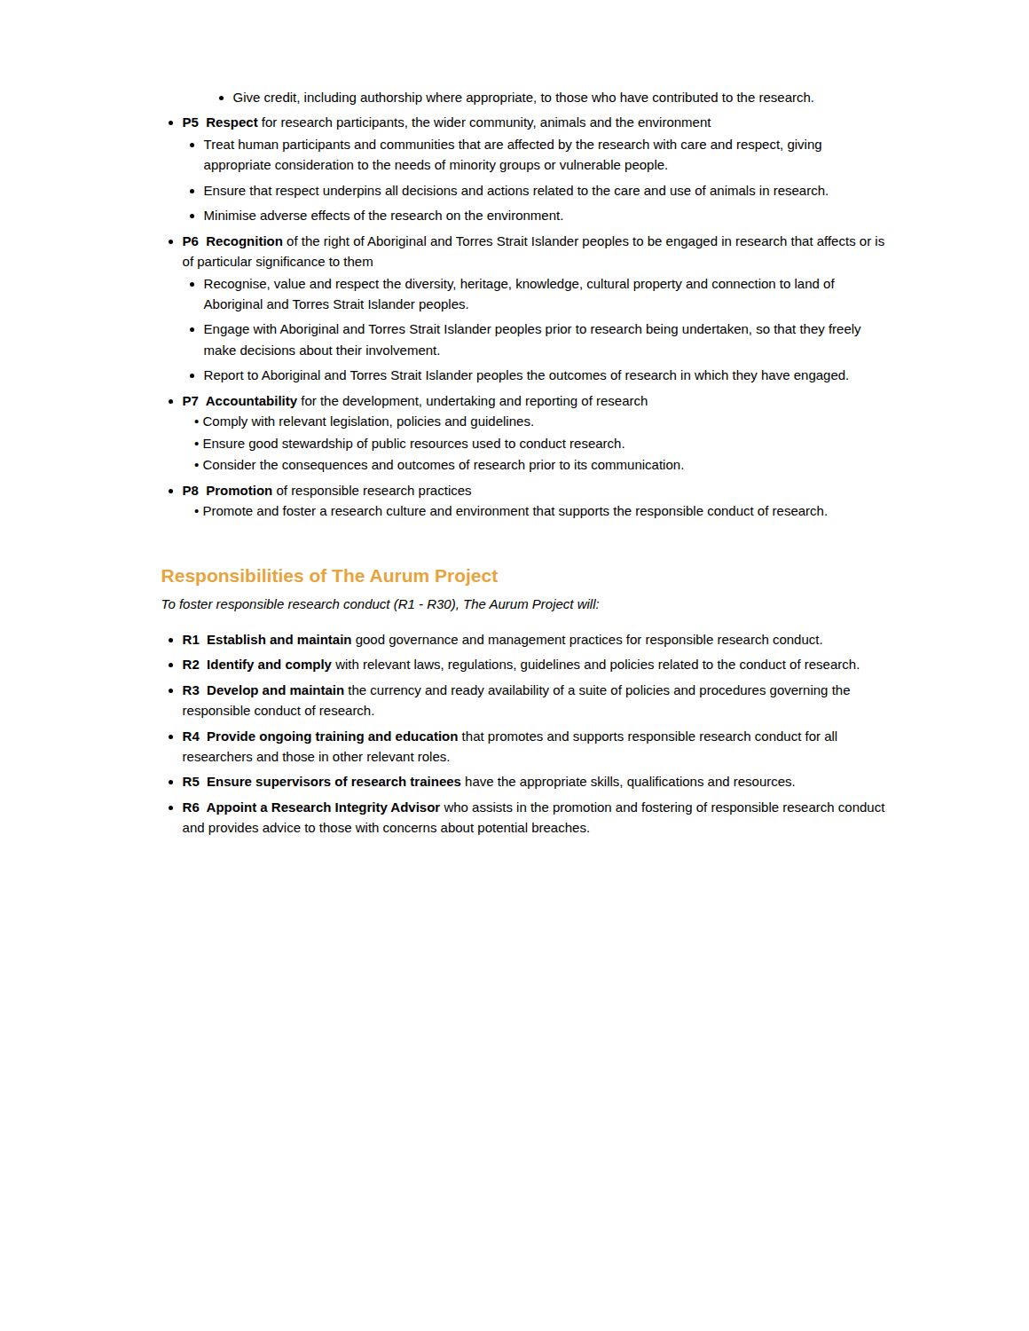Give credit, including authorship where appropriate, to those who have contributed to the research.
P5 Respect for research participants, the wider community, animals and the environment
Treat human participants and communities that are affected by the research with care and respect, giving appropriate consideration to the needs of minority groups or vulnerable people.
Ensure that respect underpins all decisions and actions related to the care and use of animals in research.
Minimise adverse effects of the research on the environment.
P6 Recognition of the right of Aboriginal and Torres Strait Islander peoples to be engaged in research that affects or is of particular significance to them
Recognise, value and respect the diversity, heritage, knowledge, cultural property and connection to land of Aboriginal and Torres Strait Islander peoples.
Engage with Aboriginal and Torres Strait Islander peoples prior to research being undertaken, so that they freely make decisions about their involvement.
Report to Aboriginal and Torres Strait Islander peoples the outcomes of research in which they have engaged.
P7 Accountability for the development, undertaking and reporting of research
• Comply with relevant legislation, policies and guidelines.
• Ensure good stewardship of public resources used to conduct research.
• Consider the consequences and outcomes of research prior to its communication.
P8 Promotion of responsible research practices
• Promote and foster a research culture and environment that supports the responsible conduct of research.
Responsibilities of The Aurum Project
To foster responsible research conduct (R1 - R30), The Aurum Project will:
R1 Establish and maintain good governance and management practices for responsible research conduct.
R2 Identify and comply with relevant laws, regulations, guidelines and policies related to the conduct of research.
R3 Develop and maintain the currency and ready availability of a suite of policies and procedures governing the responsible conduct of research.
R4 Provide ongoing training and education that promotes and supports responsible research conduct for all researchers and those in other relevant roles.
R5 Ensure supervisors of research trainees have the appropriate skills, qualifications and resources.
R6 Appoint a Research Integrity Advisor who assists in the promotion and fostering of responsible research conduct and provides advice to those with concerns about potential breaches.